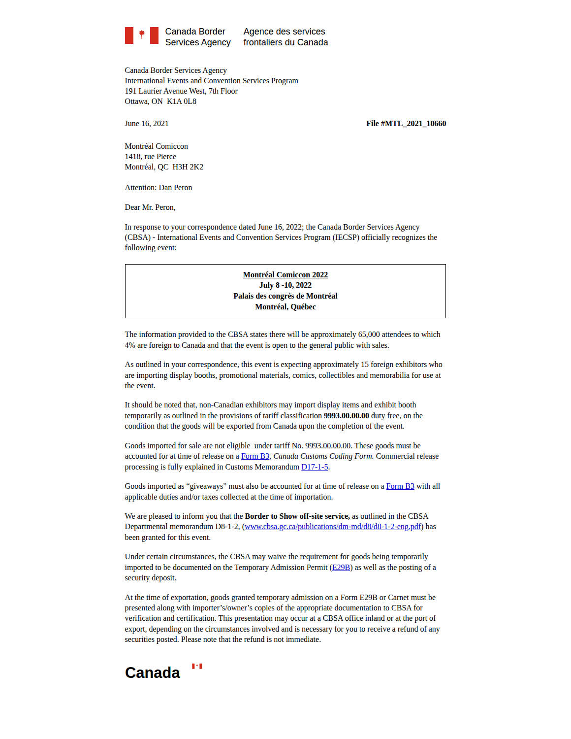Canada Border
Services Agency
Agence des services
frontaliers du Canada
Canada Border Services Agency
International Events and Convention Services Program
191 Laurier Avenue West, 7th Floor
Ottawa, ON K1A 0L8
June 16, 2021 File #MTL_2021_10660
Montréal Comiccon
1418, rue Pierce
Montréal, QC H3H 2K2
Attention: Dan Peron
Dear Mr. Peron,
In response to your correspondence dated June 16, 2022; the Canada Border Services Agency (CBSA) - International Events and Convention Services Program (IECSP) officially recognizes the following event:
Montréal Comiccon 2022
July 8 -10, 2022
Palais des congrès de Montréal
Montréal, Québec
The information provided to the CBSA states there will be approximately 65,000 attendees to which 4% are foreign to Canada and that the event is open to the general public with sales.
As outlined in your correspondence, this event is expecting approximately 15 foreign exhibitors who are importing display booths, promotional materials, comics, collectibles and memorabilia for use at the event.
It should be noted that, non-Canadian exhibitors may import display items and exhibit booth temporarily as outlined in the provisions of tariff classification 9993.00.00.00 duty free, on the condition that the goods will be exported from Canada upon the completion of the event.
Goods imported for sale are not eligible under tariff No. 9993.00.00.00. These goods must be accounted for at time of release on a Form B3, Canada Customs Coding Form. Commercial release processing is fully explained in Customs Memorandum D17-1-5.
Goods imported as “giveaways” must also be accounted for at time of release on a Form B3 with all applicable duties and/or taxes collected at the time of importation.
We are pleased to inform you that the Border to Show off-site service, as outlined in the CBSA Departmental memorandum D8-1-2, (www.cbsa.gc.ca/publications/dm-md/d8/d8-1-2-eng.pdf) has been granted for this event.
Under certain circumstances, the CBSA may waive the requirement for goods being temporarily imported to be documented on the Temporary Admission Permit (E29B) as well as the posting of a security deposit.
At the time of exportation, goods granted temporary admission on a Form E29B or Carnet must be presented along with importer’s/owner’s copies of the appropriate documentation to CBSA for verification and certification. This presentation may occur at a CBSA office inland or at the port of export, depending on the circumstances involved and is necessary for you to receive a refund of any securities posted. Please note that the refund is not immediate.
Canada